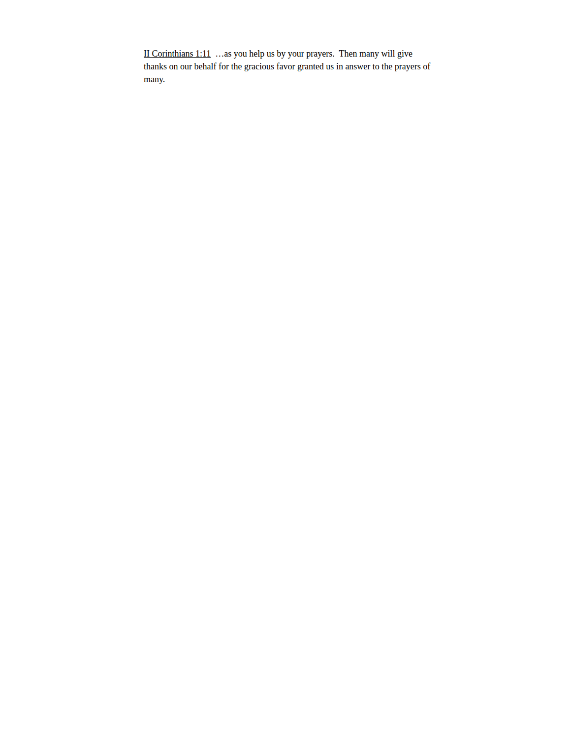II Corinthians 1:11 …as you help us by your prayers. Then many will give thanks on our behalf for the gracious favor granted us in answer to the prayers of many.